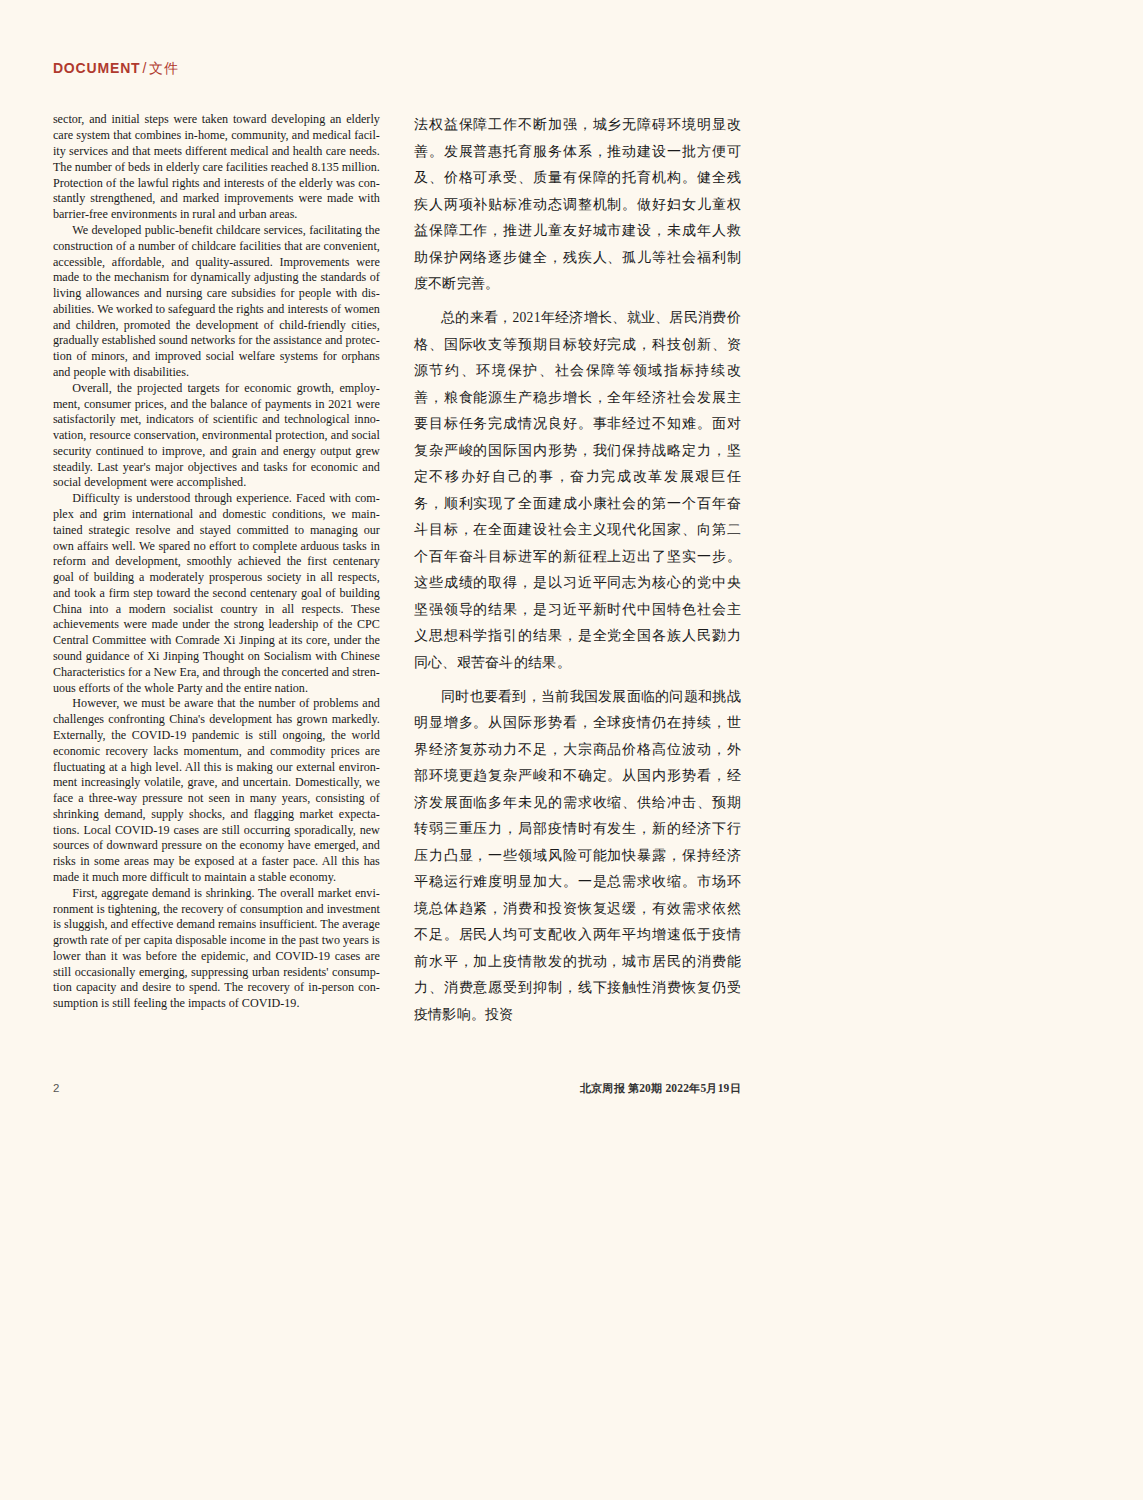DOCUMENT/文件
sector, and initial steps were taken toward developing an elderly care system that combines in-home, community, and medical facility services and that meets different medical and health care needs. The number of beds in elderly care facilities reached 8.135 million. Protection of the lawful rights and interests of the elderly was constantly strengthened, and marked improvements were made with barrier-free environments in rural and urban areas.
We developed public-benefit childcare services, facilitating the construction of a number of childcare facilities that are convenient, accessible, affordable, and quality-assured. Improvements were made to the mechanism for dynamically adjusting the standards of living allowances and nursing care subsidies for people with disabilities. We worked to safeguard the rights and interests of women and children, promoted the development of child-friendly cities, gradually established sound networks for the assistance and protection of minors, and improved social welfare systems for orphans and people with disabilities.
Overall, the projected targets for economic growth, employment, consumer prices, and the balance of payments in 2021 were satisfactorily met, indicators of scientific and technological innovation, resource conservation, environmental protection, and social security continued to improve, and grain and energy output grew steadily. Last year's major objectives and tasks for economic and social development were accomplished.
Difficulty is understood through experience. Faced with complex and grim international and domestic conditions, we maintained strategic resolve and stayed committed to managing our own affairs well. We spared no effort to complete arduous tasks in reform and development, smoothly achieved the first centenary goal of building a moderately prosperous society in all respects, and took a firm step toward the second centenary goal of building China into a modern socialist country in all respects. These achievements were made under the strong leadership of the CPC Central Committee with Comrade Xi Jinping at its core, under the sound guidance of Xi Jinping Thought on Socialism with Chinese Characteristics for a New Era, and through the concerted and strenuous efforts of the whole Party and the entire nation.
However, we must be aware that the number of problems and challenges confronting China's development has grown markedly. Externally, the COVID-19 pandemic is still ongoing, the world economic recovery lacks momentum, and commodity prices are fluctuating at a high level. All this is making our external environment increasingly volatile, grave, and uncertain. Domestically, we face a three-way pressure not seen in many years, consisting of shrinking demand, supply shocks, and flagging market expectations. Local COVID-19 cases are still occurring sporadically, new sources of downward pressure on the economy have emerged, and risks in some areas may be exposed at a faster pace. All this has made it much more difficult to maintain a stable economy.
First, aggregate demand is shrinking. The overall market environment is tightening, the recovery of consumption and investment is sluggish, and effective demand remains insufficient. The average growth rate of per capita disposable income in the past two years is lower than it was before the epidemic, and COVID-19 cases are still occasionally emerging, suppressing urban residents' consumption capacity and desire to spend. The recovery of in-person consumption is still feeling the impacts of COVID-19.
法权益保障工作不断加强，城乡无障碍环境明显改善。发展普惠托育服务体系，推动建设一批方便可及、价格可承受、质量有保障的托育机构。健全残疾人两项补贴标准动态调整机制。做好妇女儿童权益保障工作，推进儿童友好城市建设，未成年人救助保护网络逐步健全，残疾人、孤儿等社会福利制度不断完善。
总的来看，2021年经济增长、就业、居民消费价格、国际收支等预期目标较好完成，科技创新、资源节约、环境保护、社会保障等领域指标持续改善，粮食能源生产稳步增长，全年经济社会发展主要目标任务完成情况良好。事非经过不知难。面对复杂严峻的国际国内形势，我们保持战略定力，坚定不移办好自己的事，奋力完成改革发展艰巨任务，顺利实现了全面建成小康社会的第一个百年奋斗目标，在全面建设社会主义现代化国家、向第二个百年奋斗目标进军的新征程上迈出了坚实一步。这些成绩的取得，是以习近平同志为核心的党中央坚强领导的结果，是习近平新时代中国特色社会主义思想科学指引的结果，是全党全国各族人民勠力同心、艰苦奋斗的结果。
同时也要看到，当前我国发展面临的问题和挑战明显增多。从国际形势看，全球疫情仍在持续，世界经济复苏动力不足，大宗商品价格高位波动，外部环境更趋复杂严峻和不确定。从国内形势看，经济发展面临多年未见的需求收缩、供给冲击、预期转弱三重压力，局部疫情时有发生，新的经济下行压力凸显，一些领域风险可能加快暴露，保持经济平稳运行难度明显加大。一是总需求收缩。市场环境总体趋紧，消费和投资恢复迟缓，有效需求依然不足。居民人均可支配收入两年平均增速低于疫情前水平，加上疫情散发的扰动，城市居民的消费能力、消费意愿受到抑制，线下接触性消费恢复仍受疫情影响。投资
2 北京周报 第20期 2022年5月19日